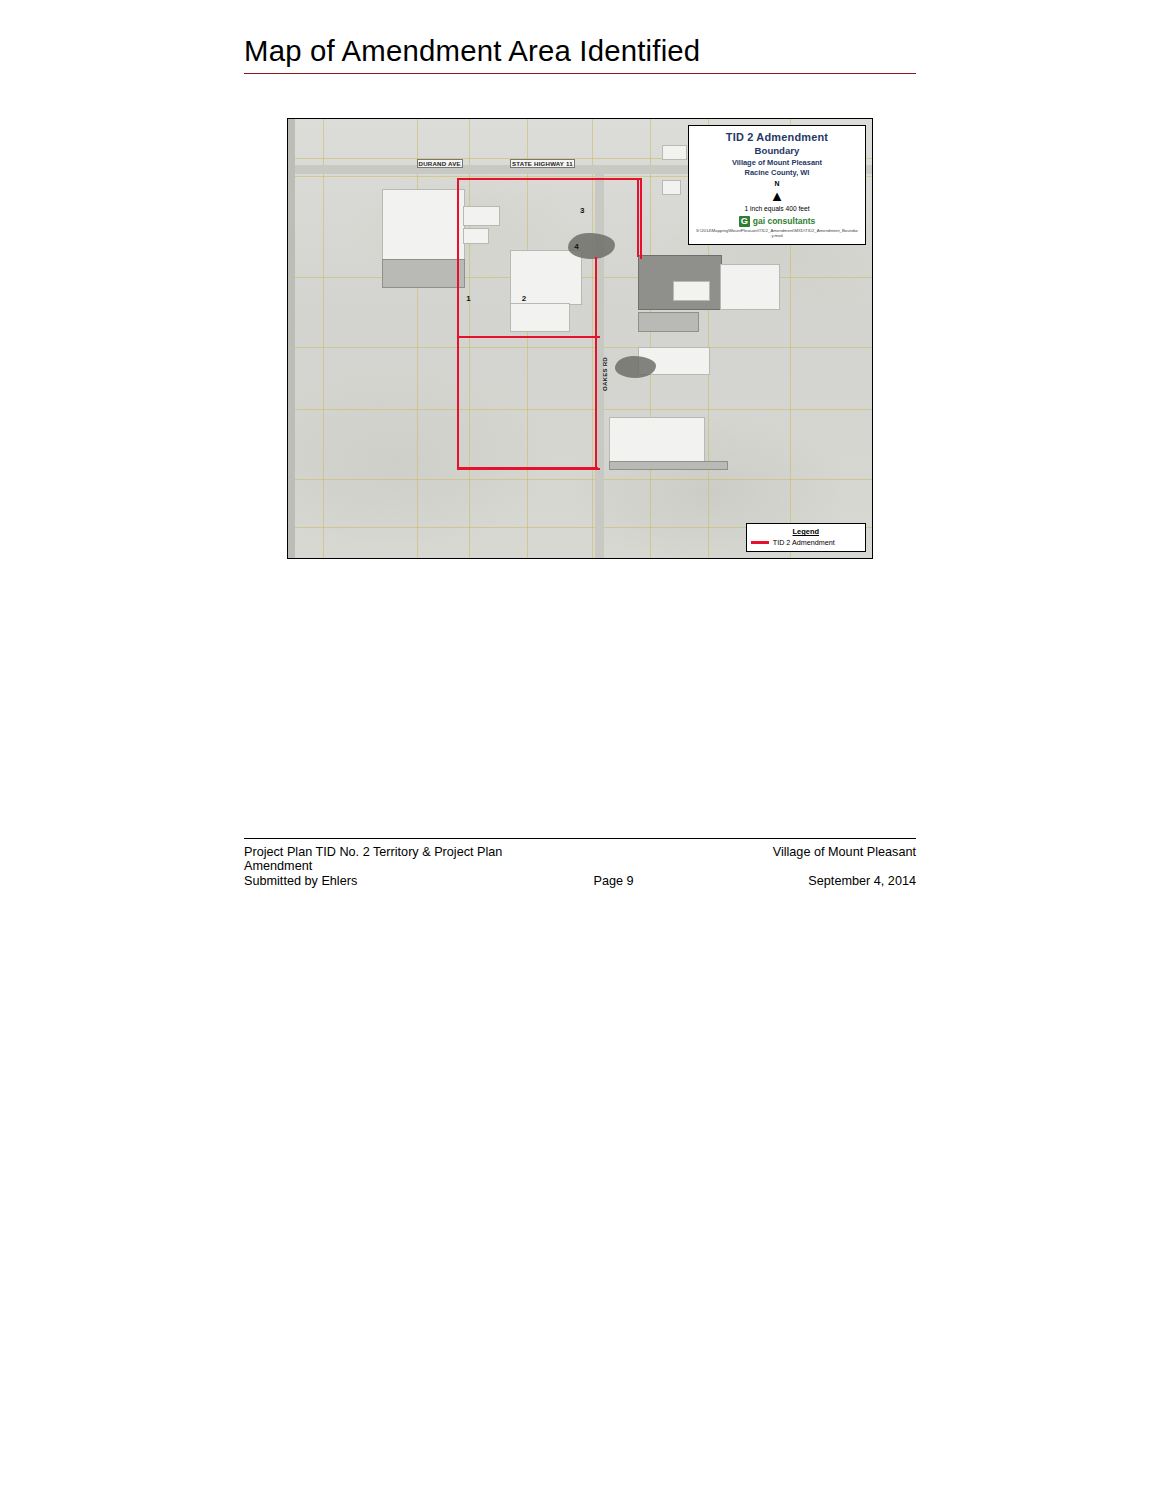Map of Amendment Area Identified
1
2
3
4
DURAND AVE
STATE HIGHWAY 11
OAKES RD
TID 2 Admendment
Boundary
Village of Mount Pleasant
Racine County, WI
N
▲
1 inch equals 400 feet
Ggai consultants
S:\2014\Mapping\MountPleasant\TID2_Amendment\MXD\TID2_Amendment_Boundary.mxd
Legend
TID 2 Admendment
| Project Plan TID No. 2 Territory & Project Plan Amendment | | Village of Mount Pleasant |
| Submitted by Ehlers | Page 9 | September 4, 2014 |